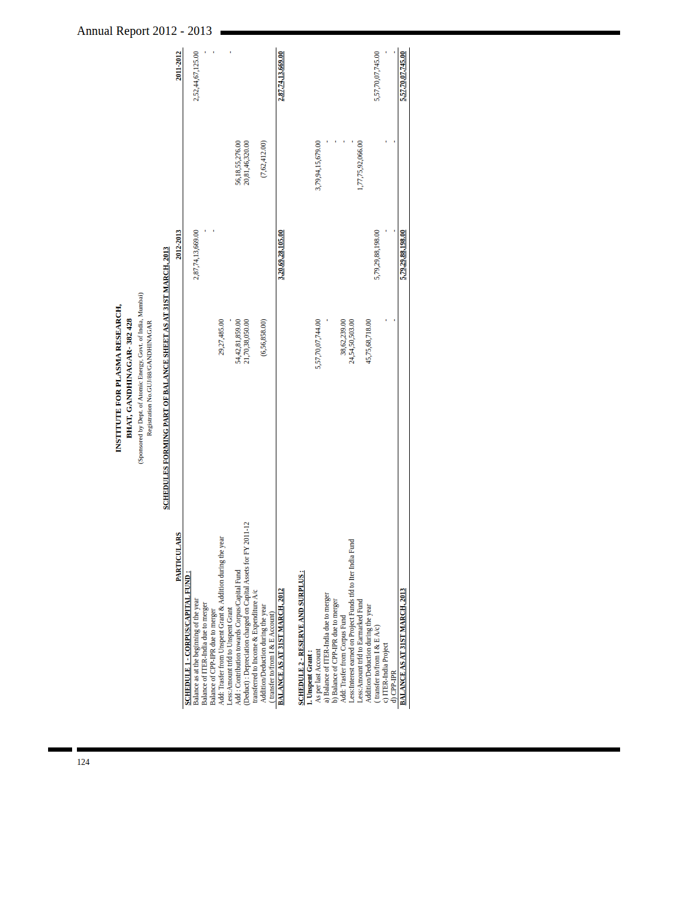Annual Report 2012 - 2013
INSTITUTE FOR PLASMA RESEARCH,
BHAT, GANDHINAGAR- 382 428
(Sponsored by Dept. of Atomic Energy, Govt. of India, Mumbai)
Registration No.GUJ/88/GANDHINAGAR
SCHEDULES FORMING PART OF BALANCE SHEET AS AT 31ST MARCH, 2013
| PARTICULARS | 2012-2013 | 2011-2012 |
| --- | --- | --- |
| SCHEDULE 1 - CORPUS/CAPITAL FUND : |
| Balance as at the beginning of the year | | 2,87,74,13,669.00 | | 2,52,44,67,125.00 |
| Balance of ITER-India due to merger | | - | | - |
| Balance of CPP-IPR due to merger | | - | | - |
| Add: Trasfer from Unspent Grant & Addition during the year | 29,27,485.00 | | | |
| Less:Amount trfd to Unspent Grant | - | | | - |
| Add : Contribution towards Corpus/Capital Fund | 54,42,81,859.00 | | 56,18,55,276.00 | |
| (Deduct) : Depreciation charged on Capital Assets for FY 2011-12 | 21,70,38,050.00 | | 20,81,46,320.00 | |
| transferred to Income & Expenditure A/c | | | | |
| Addition/Deduction during the year | (6,56,858.00) | | (7,62,412.00) | |
| ( transfer to/from I & E Account) | | | | |
| BALANCE AS AT 31ST MARCH, 2012 | | 3,20,69,28,105.00 | | 2,87,74,13,669.00 |
| SCHEDULE 2 - RESERVE AND SURPLUS : |
| 1. Unspent Grant : | | | | |
| As per last Account | 5,57,70,07,744.00 | | 3,79,94,15,679.00 | |
| a) Balance of ITER-India due to merger | - | | - | |
| b) Balance of CPP-IPR due to merger | | | - | |
| Add: Trasfer from Corpus Fund | 38,62,239.00 | | - | |
| Less:Interest earned on Project Funds tfd to Iter India Fund | 24,54,50,503.00 | | - | |
| Less:Amount trfd to Earmarked Fund | | | 1,77,75,92,066.00 | |
| Addition/Deduction during the year | 45,75,68,718.00 | | | |
| ( transfer to/from I & E A/c) | | 5,79,29,88,198.00 | | 5,57,70,07,745.00 |
| c) ITER-India Project | - | - | - | - |
| d) CPP-IPR | - | - | - | - |
| BALANCE AS AT 31ST MARCH, 2013 | | 5,79,29,88,198.00 | | 5,57,70,07,745.00 |
124